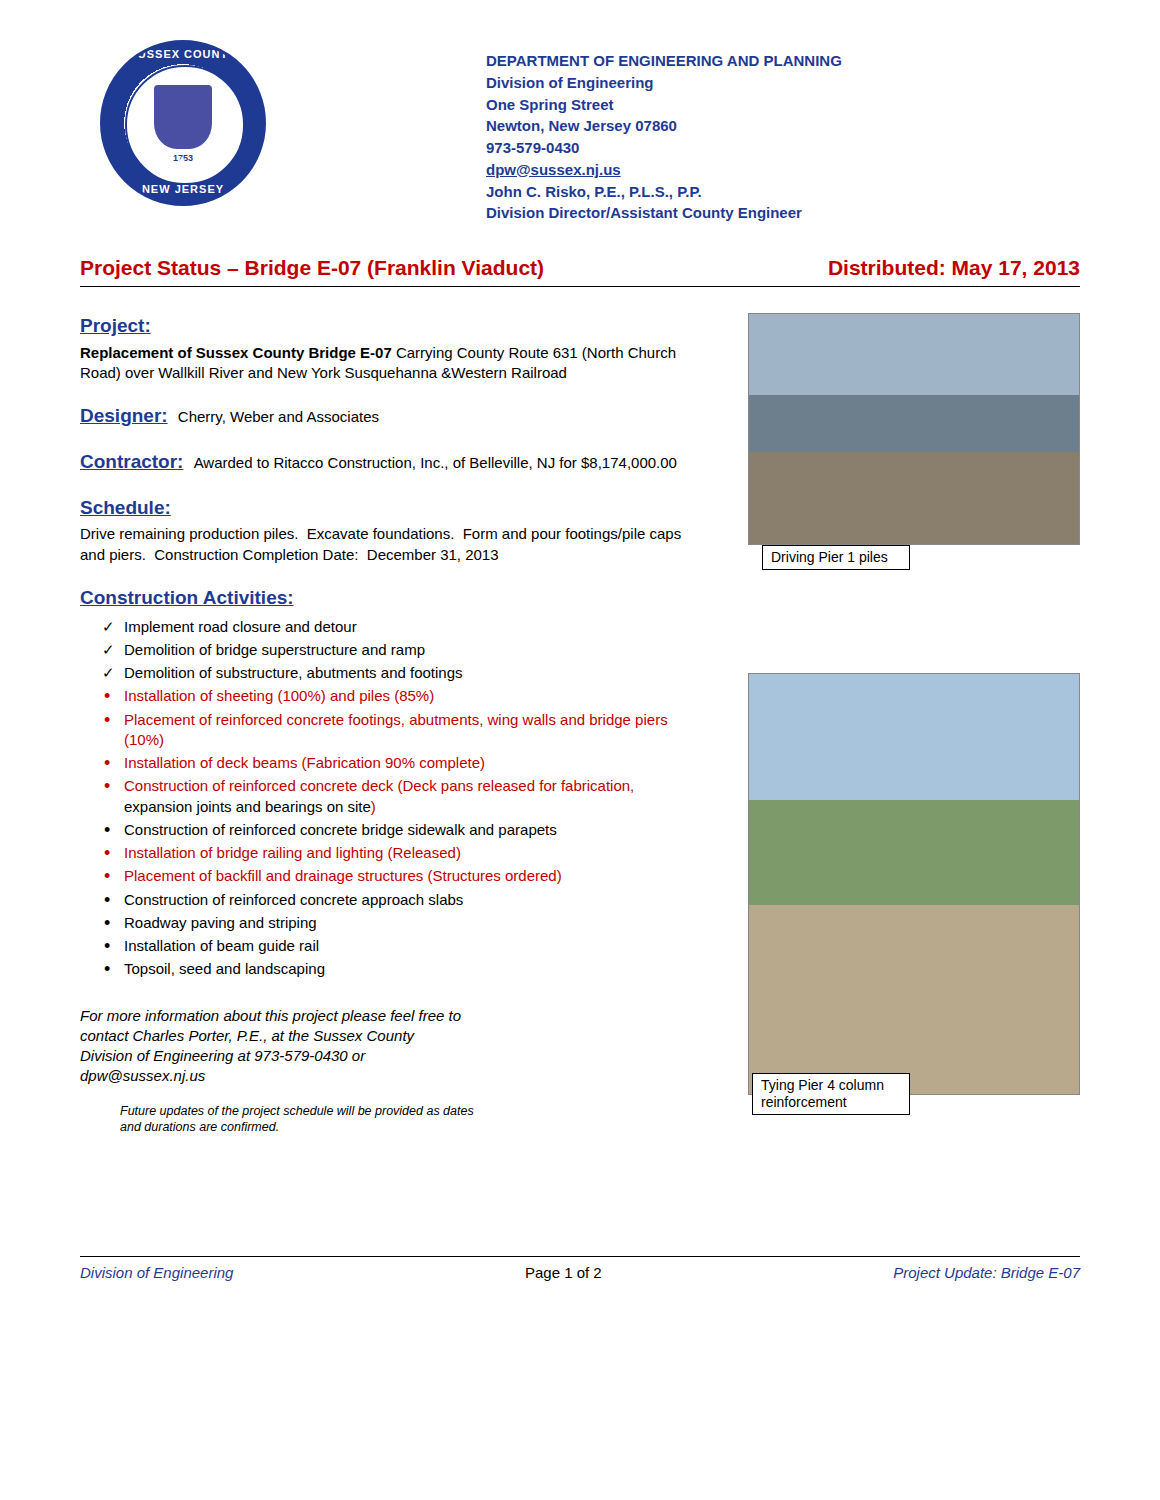SUSSEX COUNTY
1753
★ ★ ★
NEW JERSEY
DEPARTMENT OF ENGINEERING AND PLANNING
Division of Engineering
One Spring Street
Newton, New Jersey 07860
973-579-0430
dpw@sussex.nj.us
John C. Risko, P.E., P.L.S., P.P.
Division Director/Assistant County Engineer
Project Status – Bridge E-07 (Franklin Viaduct) Distributed: May 17, 2013
Driving Pier 1 piles
Tying Pier 4 column reinforcement
Project:
Replacement of Sussex County Bridge E-07 Carrying County Route 631 (North Church Road) over Wallkill River and New York Susquehanna &Western Railroad
Designer:
Cherry, Weber and Associates
Contractor:
Awarded to Ritacco Construction, Inc., of Belleville, NJ for $8,174,000.00
Schedule:
Drive remaining production piles. Excavate foundations. Form and pour footings/pile caps and piers. Construction Completion Date: December 31, 2013
Construction Activities:
Implement road closure and detour
Demolition of bridge superstructure and ramp
Demolition of substructure, abutments and footings
Installation of sheeting (100%) and piles (85%)
Placement of reinforced concrete footings, abutments, wing walls and bridge piers (10%)
Installation of deck beams (Fabrication 90% complete)
Construction of reinforced concrete deck (Deck pans released for fabrication, expansion joints and bearings on site)
Construction of reinforced concrete bridge sidewalk and parapets
Installation of bridge railing and lighting (Released)
Placement of backfill and drainage structures (Structures ordered)
Construction of reinforced concrete approach slabs
Roadway paving and striping
Installation of beam guide rail
Topsoil, seed and landscaping
For more information about this project please feel free to contact Charles Porter, P.E., at the Sussex County Division of Engineering at 973-579-0430 or dpw@sussex.nj.us
Future updates of the project schedule will be provided as dates and durations are confirmed.
Division of Engineering Page 1 of 2 Project Update: Bridge E-07